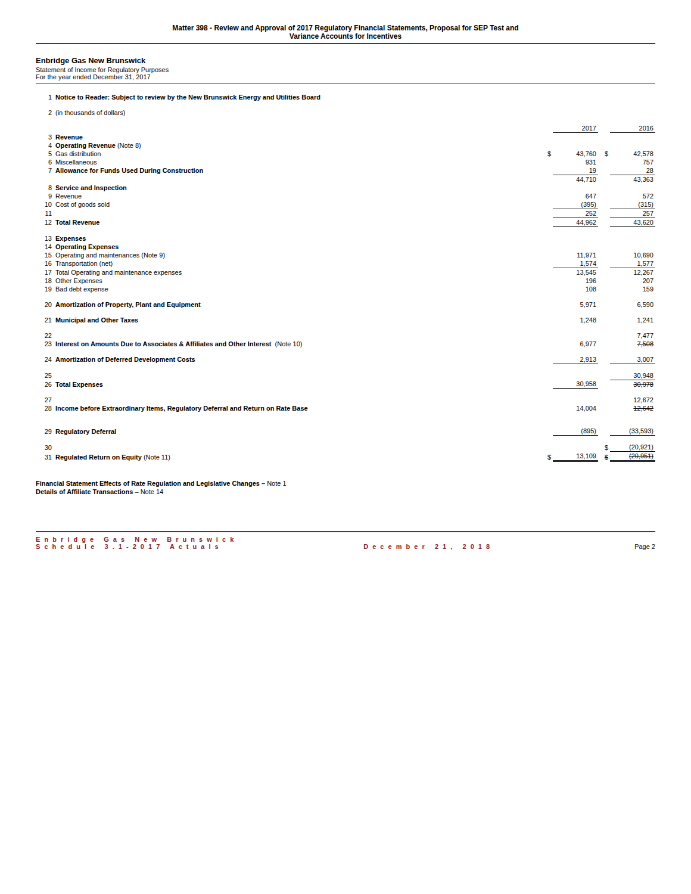Matter 398 - Review and Approval of 2017 Regulatory Financial Statements, Proposal for SEP Test and
Variance Accounts for Incentives
Enbridge Gas New Brunswick
Statement of Income for Regulatory Purposes
For the year ended December 31, 2017
| 1 | Notice to Reader: Subject to review by the New Brunswick Energy and Utilities Board |
| 2 | (in thousands of dollars) |
| | | | 2017 | | 2016 |
| 3 | Revenue | | | | |
| 4 | Operating Revenue (Note 8) | | | | |
| 5 | Gas distribution | $ | 43,760 | $ | 42,578 |
| 6 | Miscellaneous | | 931 | | 757 |
| 7 | Allowance for Funds Used During Construction | | 19 | | 28 |
| | | | 44,710 | | 43,363 |
| 8 | Service and Inspection | | | | |
| 9 | Revenue | | 647 | | 572 |
| 10 | Cost of goods sold | | (395) | | (315) |
| 11 | | | 252 | | 257 |
| 12 | Total Revenue | | 44,962 | | 43,620 |
| 13 | Expenses | | | | |
| 14 | Operating Expenses | | | | |
| 15 | Operating and maintenances (Note 9) | | 11,971 | | 10,690 |
| 16 | Transportation (net) | | 1,574 | | 1,577 |
| 17 | Total Operating and maintenance expenses | | 13,545 | | 12,267 |
| 18 | Other Expenses | | 196 | | 207 |
| 19 | Bad debt expense | | 108 | | 159 |
| 20 | Amortization of Property, Plant and Equipment | | 5,971 | | 6,590 |
| 21 | Municipal and Other Taxes | | 1,248 | | 1,241 |
| 22 | | | | | 7,477 |
| 23 | Interest on Amounts Due to Associates & Affiliates and Other Interest (Note 10) | | 6,977 | | 7,508 |
| 24 | Amortization of Deferred Development Costs | | 2,913 | | 3,007 |
| 25 | | | | | 30,948 |
| 26 | Total Expenses | | 30,958 | | 30,978 |
| 27 | | | | | 12,672 |
| 28 | Income before Extraordinary Items, Regulatory Deferral and Return on Rate Base | | 14,004 | | 12,642 |
| 29 | Regulatory Deferral | | (895) | | (33,593) |
| 30 | | | | $ | (20,921) |
| 31 | Regulated Return on Equity (Note 11) | $ | 13,109 | $ | (20,951) |
Financial Statement Effects of Rate Regulation and Legislative Changes – Note 1
Details of Affiliate Transactions – Note 14
E n b r i d g e G a s N e w B r u n s w i c k
S c h e d u l e 3 . 1 - 2 0 1 7 A c t u a l s
D e c e m b e r 2 1 , 2 0 1 8
Page 2